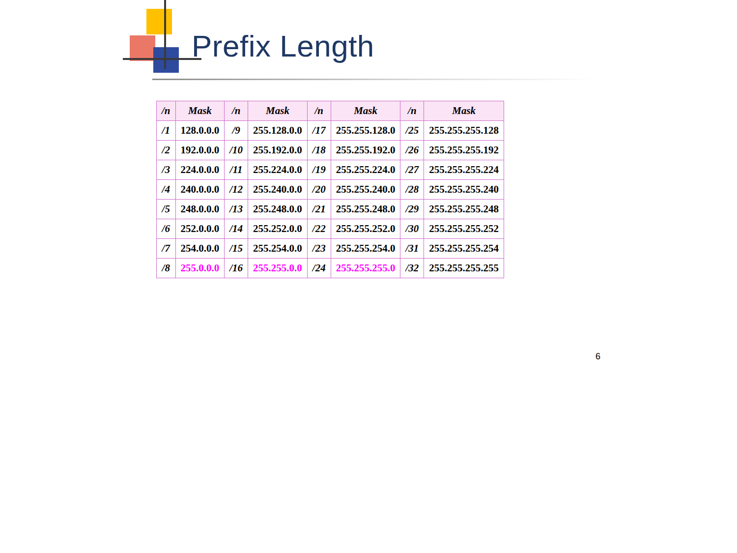Prefix Length
| /n | Mask | /n | Mask | /n | Mask | /n | Mask |
| --- | --- | --- | --- | --- | --- | --- | --- |
| /1 | 128.0.0.0 | /9 | 255.128.0.0 | /17 | 255.255.128.0 | /25 | 255.255.255.128 |
| /2 | 192.0.0.0 | /10 | 255.192.0.0 | /18 | 255.255.192.0 | /26 | 255.255.255.192 |
| /3 | 224.0.0.0 | /11 | 255.224.0.0 | /19 | 255.255.224.0 | /27 | 255.255.255.224 |
| /4 | 240.0.0.0 | /12 | 255.240.0.0 | /20 | 255.255.240.0 | /28 | 255.255.255.240 |
| /5 | 248.0.0.0 | /13 | 255.248.0.0 | /21 | 255.255.248.0 | /29 | 255.255.255.248 |
| /6 | 252.0.0.0 | /14 | 255.252.0.0 | /22 | 255.255.252.0 | /30 | 255.255.255.252 |
| /7 | 254.0.0.0 | /15 | 255.254.0.0 | /23 | 255.255.254.0 | /31 | 255.255.255.254 |
| /8 | 255.0.0.0 | /16 | 255.255.0.0 | /24 | 255.255.255.0 | /32 | 255.255.255.255 |
6